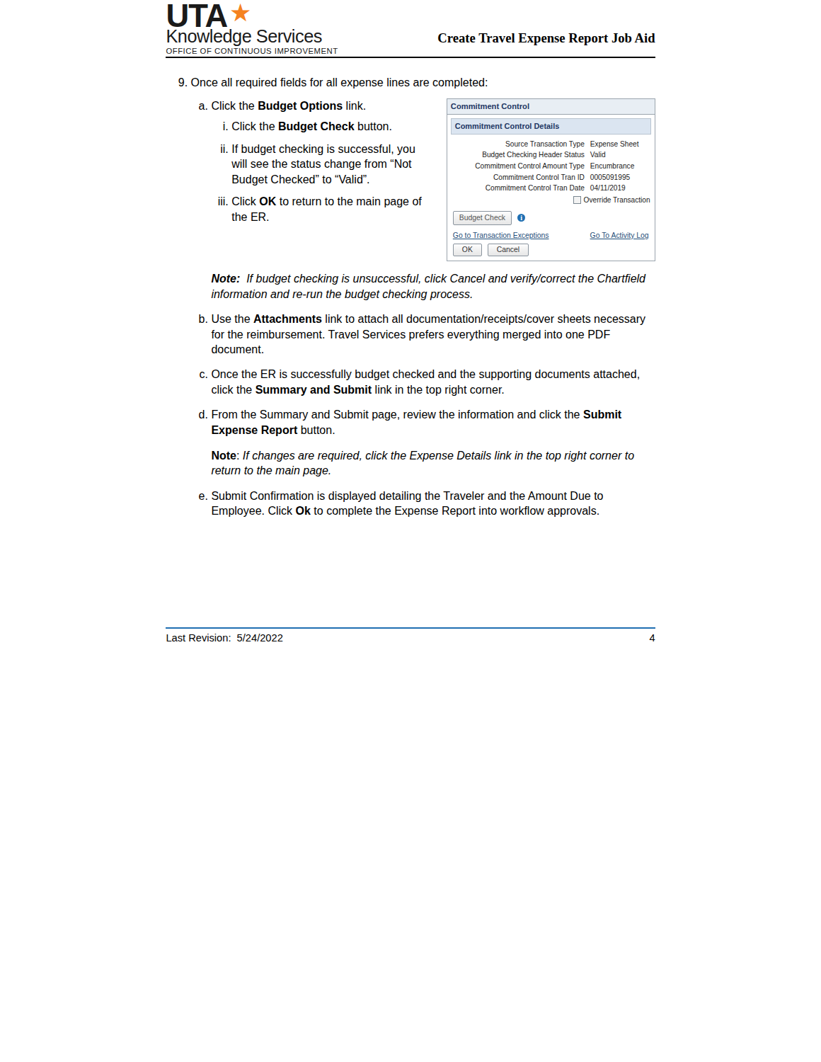UTA★
Knowledge Services
OFFICE OF CONTINUOUS IMPROVEMENT
Create Travel Expense Report Job Aid
Once all required fields for all expense lines are completed:
Click the Budget Options link.
Click the Budget Check button.
If budget checking is successful, you will see the status change from “Not Budget Checked” to “Valid”.
Click OK to return to the main page of the ER.
Commitment Control
Commitment Control Details
| Source Transaction Type | Expense Sheet |
| Budget Checking Header Status | Valid |
| Commitment Control Amount Type | Encumbrance |
| Commitment Control Tran ID | 0005091995 |
| Commitment Control Tran Date | 04/11/2019 |
Override Transaction
Budget Check i
Go to Transaction Exceptions Go To Activity Log
OK Cancel
Note: If budget checking is unsuccessful, click Cancel and verify/correct the Chartfield information and re-run the budget checking process.
Use the Attachments link to attach all documentation/receipts/cover sheets necessary for the reimbursement. Travel Services prefers everything merged into one PDF document.
Once the ER is successfully budget checked and the supporting documents attached, click the Summary and Submit link in the top right corner.
From the Summary and Submit page, review the information and click the Submit Expense Report button.
Note: If changes are required, click the Expense Details link in the top right corner to return to the main page.
Submit Confirmation is displayed detailing the Traveler and the Amount Due to Employee. Click Ok to complete the Expense Report into workflow approvals.
Last Revision: 5/24/2022
4